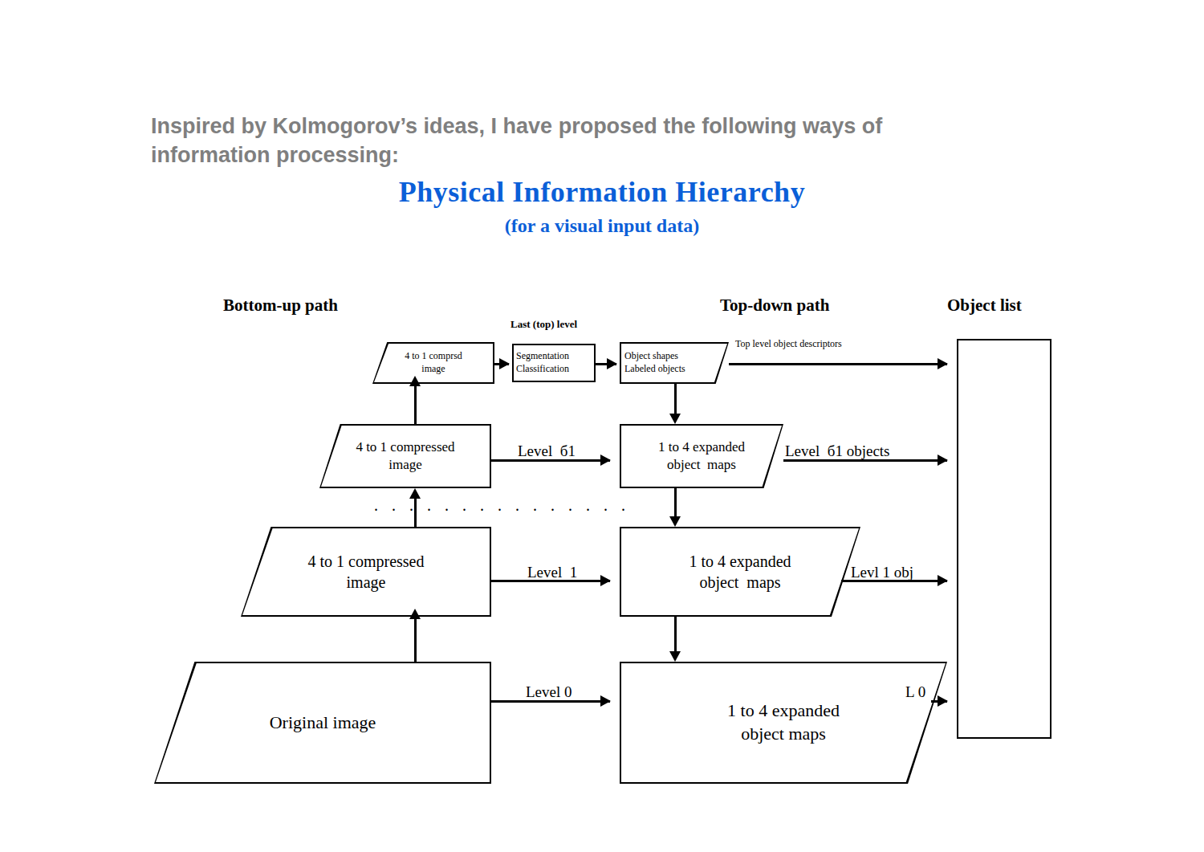Inspired by Kolmogorov’s ideas, I have proposed the following ways of information processing:
Physical Information Hierarchy
(for a visual input data)
Bottom-up path
Top-down path
Object list
Last (top) level
Top level object descriptors
4 to 1 comprsd
image
Segmentation
Classification
Object shapes
Labeled objects
4 to 1 compressed
image
1 to 4 expanded
object maps
4 to 1 compressed
image
1 to 4 expanded
object maps
Original image
1 to 4 expanded
object maps
Level б1
Level б1 objects
Level 1
Levl 1 obj
Level 0
L 0
. . . . . . . . . . . . . . .